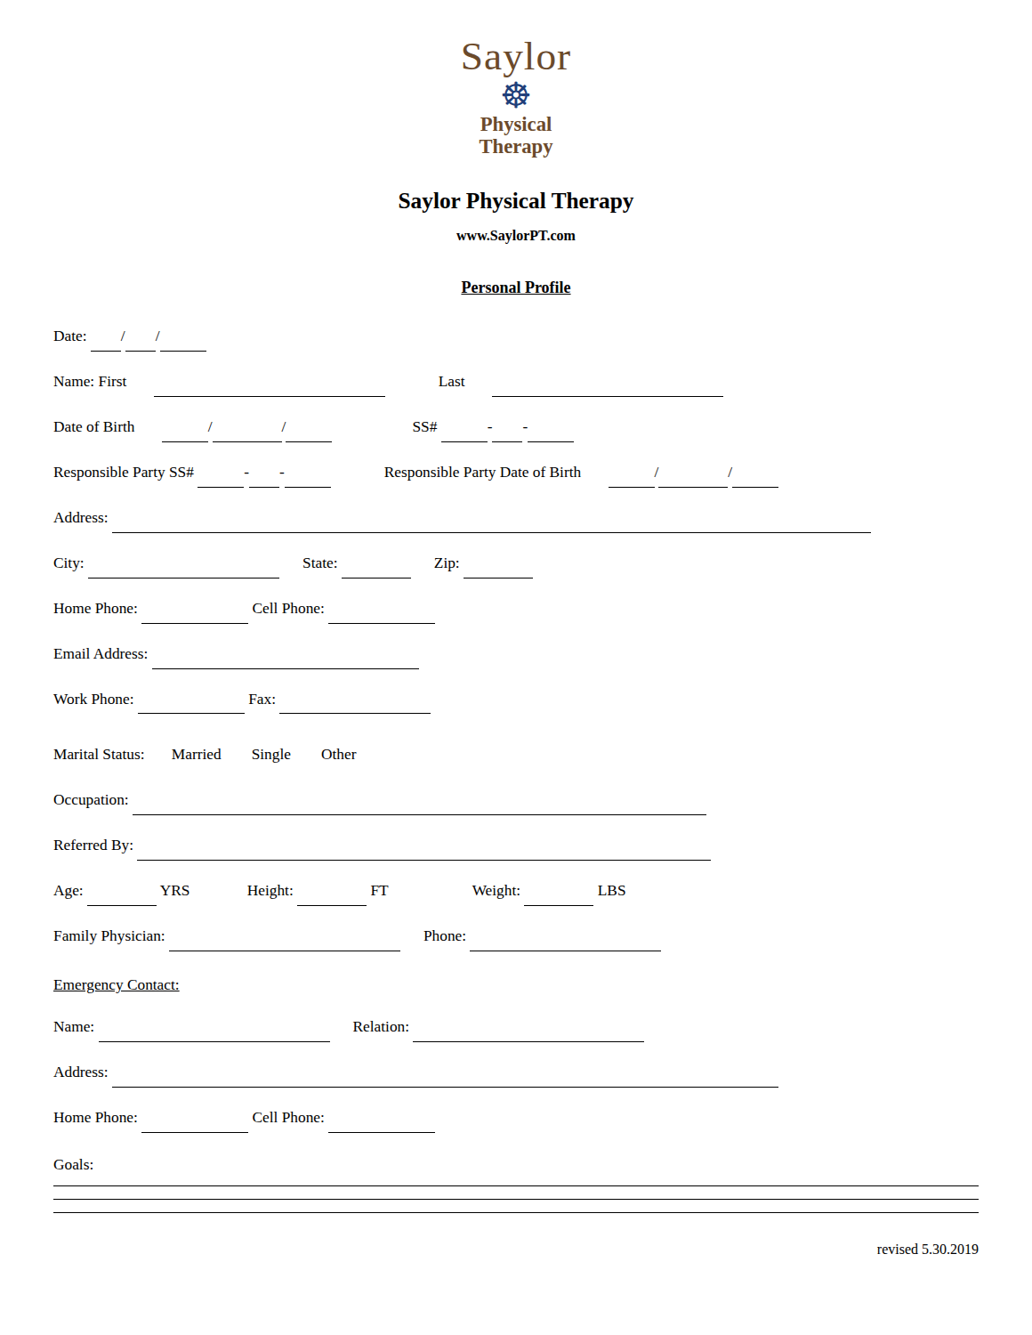Saylor
☸
Physical
Therapy
Saylor Physical Therapy
www.SaylorPT.com
Personal Profile
Date: / /
Name: First Last
Date of Birth / / SS# - -
Responsible Party SS# - - Responsible Party Date of Birth / /
Address:
City: State: Zip:
Home Phone: Cell Phone:
Email Address:
Work Phone: Fax:
Marital Status: Married Single Other
Occupation:
Referred By:
Age: YRS Height: FT Weight: LBS
Family Physician: Phone:
Emergency Contact:
Name: Relation:
Address:
Home Phone: Cell Phone:
Goals:
revised 5.30.2019